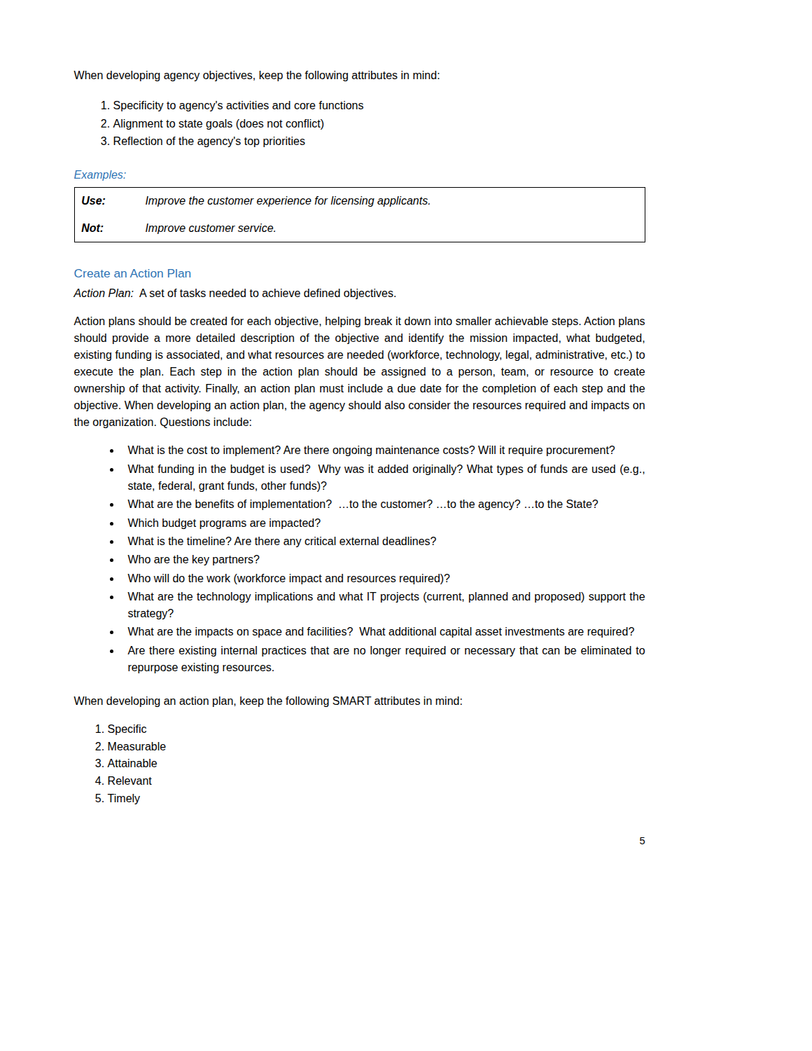When developing agency objectives, keep the following attributes in mind:
Specificity to agency's activities and core functions
Alignment to state goals (does not conflict)
Reflection of the agency's top priorities
Examples:
| Use: | Improve the customer experience for licensing applicants. |
| Not: | Improve customer service. |
Create an Action Plan
Action Plan: A set of tasks needed to achieve defined objectives.
Action plans should be created for each objective, helping break it down into smaller achievable steps. Action plans should provide a more detailed description of the objective and identify the mission impacted, what budgeted, existing funding is associated, and what resources are needed (workforce, technology, legal, administrative, etc.) to execute the plan. Each step in the action plan should be assigned to a person, team, or resource to create ownership of that activity. Finally, an action plan must include a due date for the completion of each step and the objective. When developing an action plan, the agency should also consider the resources required and impacts on the organization. Questions include:
What is the cost to implement? Are there ongoing maintenance costs? Will it require procurement?
What funding in the budget is used? Why was it added originally? What types of funds are used (e.g., state, federal, grant funds, other funds)?
What are the benefits of implementation? …to the customer? …to the agency? …to the State?
Which budget programs are impacted?
What is the timeline? Are there any critical external deadlines?
Who are the key partners?
Who will do the work (workforce impact and resources required)?
What are the technology implications and what IT projects (current, planned and proposed) support the strategy?
What are the impacts on space and facilities? What additional capital asset investments are required?
Are there existing internal practices that are no longer required or necessary that can be eliminated to repurpose existing resources.
When developing an action plan, keep the following SMART attributes in mind:
Specific
Measurable
Attainable
Relevant
Timely
5